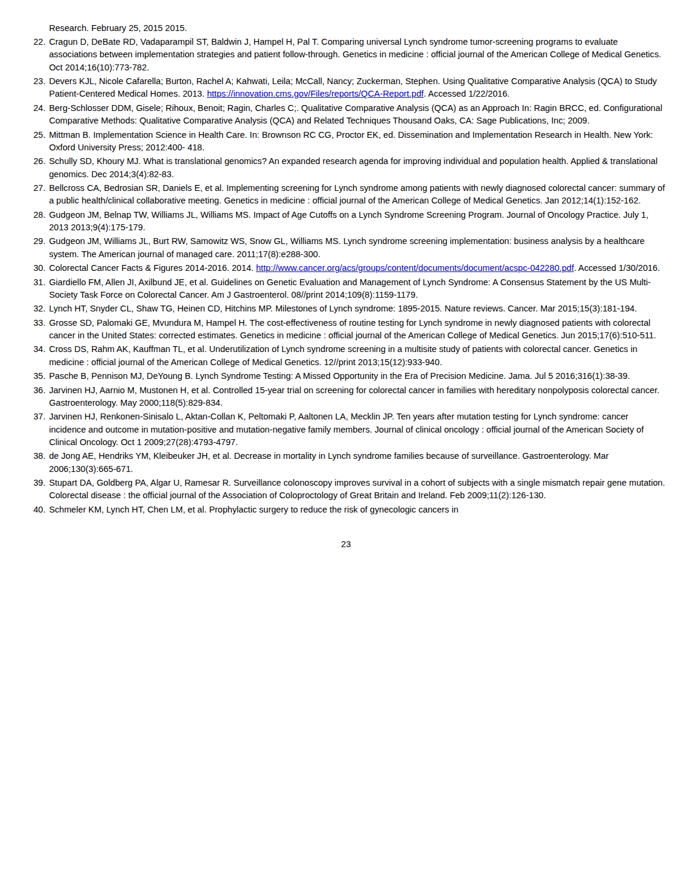Research. February 25, 2015 2015.
22. Cragun D, DeBate RD, Vadaparampil ST, Baldwin J, Hampel H, Pal T. Comparing universal Lynch syndrome tumor-screening programs to evaluate associations between implementation strategies and patient follow-through. Genetics in medicine : official journal of the American College of Medical Genetics. Oct 2014;16(10):773-782.
23. Devers KJL, Nicole Cafarella; Burton, Rachel A; Kahwati, Leila; McCall, Nancy; Zuckerman, Stephen. Using Qualitative Comparative Analysis (QCA) to Study Patient-Centered Medical Homes. 2013. https://innovation.cms.gov/Files/reports/QCA-Report.pdf. Accessed 1/22/2016.
24. Berg-Schlosser DDM, Gisele; Rihoux, Benoit; Ragin, Charles C;. Qualitative Comparative Analysis (QCA) as an Approach In: Ragin BRCC, ed. Configurational Comparative Methods: Qualitative Comparative Analysis (QCA) and Related Techniques Thousand Oaks, CA: Sage Publications, Inc; 2009.
25. Mittman B. Implementation Science in Health Care. In: Brownson RC CG, Proctor EK, ed. Dissemination and Implementation Research in Health. New York: Oxford University Press; 2012:400- 418.
26. Schully SD, Khoury MJ. What is translational genomics? An expanded research agenda for improving individual and population health. Applied & translational genomics. Dec 2014;3(4):82-83.
27. Bellcross CA, Bedrosian SR, Daniels E, et al. Implementing screening for Lynch syndrome among patients with newly diagnosed colorectal cancer: summary of a public health/clinical collaborative meeting. Genetics in medicine : official journal of the American College of Medical Genetics. Jan 2012;14(1):152-162.
28. Gudgeon JM, Belnap TW, Williams JL, Williams MS. Impact of Age Cutoffs on a Lynch Syndrome Screening Program. Journal of Oncology Practice. July 1, 2013 2013;9(4):175-179.
29. Gudgeon JM, Williams JL, Burt RW, Samowitz WS, Snow GL, Williams MS. Lynch syndrome screening implementation: business analysis by a healthcare system. The American journal of managed care. 2011;17(8):e288-300.
30. Colorectal Cancer Facts & Figures 2014-2016. 2014. http://www.cancer.org/acs/groups/content/documents/document/acspc-042280.pdf. Accessed 1/30/2016.
31. Giardiello FM, Allen JI, Axilbund JE, et al. Guidelines on Genetic Evaluation and Management of Lynch Syndrome: A Consensus Statement by the US Multi-Society Task Force on Colorectal Cancer. Am J Gastroenterol. 08//print 2014;109(8):1159-1179.
32. Lynch HT, Snyder CL, Shaw TG, Heinen CD, Hitchins MP. Milestones of Lynch syndrome: 1895-2015. Nature reviews. Cancer. Mar 2015;15(3):181-194.
33. Grosse SD, Palomaki GE, Mvundura M, Hampel H. The cost-effectiveness of routine testing for Lynch syndrome in newly diagnosed patients with colorectal cancer in the United States: corrected estimates. Genetics in medicine : official journal of the American College of Medical Genetics. Jun 2015;17(6):510-511.
34. Cross DS, Rahm AK, Kauffman TL, et al. Underutilization of Lynch syndrome screening in a multisite study of patients with colorectal cancer. Genetics in medicine : official journal of the American College of Medical Genetics. 12//print 2013;15(12):933-940.
35. Pasche B, Pennison MJ, DeYoung B. Lynch Syndrome Testing: A Missed Opportunity in the Era of Precision Medicine. Jama. Jul 5 2016;316(1):38-39.
36. Jarvinen HJ, Aarnio M, Mustonen H, et al. Controlled 15-year trial on screening for colorectal cancer in families with hereditary nonpolyposis colorectal cancer. Gastroenterology. May 2000;118(5):829-834.
37. Jarvinen HJ, Renkonen-Sinisalo L, Aktan-Collan K, Peltomaki P, Aaltonen LA, Mecklin JP. Ten years after mutation testing for Lynch syndrome: cancer incidence and outcome in mutation-positive and mutation-negative family members. Journal of clinical oncology : official journal of the American Society of Clinical Oncology. Oct 1 2009;27(28):4793-4797.
38. de Jong AE, Hendriks YM, Kleibeuker JH, et al. Decrease in mortality in Lynch syndrome families because of surveillance. Gastroenterology. Mar 2006;130(3):665-671.
39. Stupart DA, Goldberg PA, Algar U, Ramesar R. Surveillance colonoscopy improves survival in a cohort of subjects with a single mismatch repair gene mutation. Colorectal disease : the official journal of the Association of Coloproctology of Great Britain and Ireland. Feb 2009;11(2):126-130.
40. Schmeler KM, Lynch HT, Chen LM, et al. Prophylactic surgery to reduce the risk of gynecologic cancers in
23